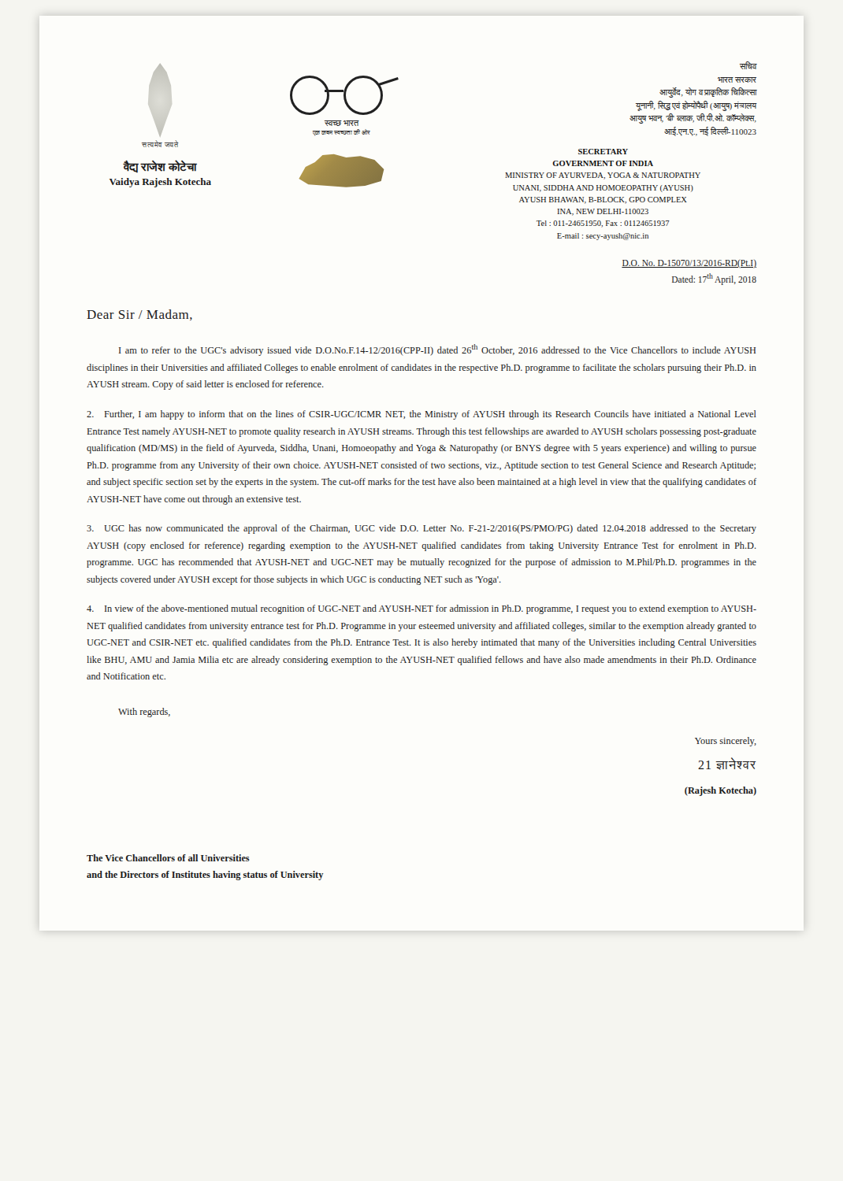सत्यमेव जयते
वैद्य राजेश कोटेचा
Vaidya Rajesh Kotecha
स्वच्छ भारत
एक कदम स्वच्छता की ओर
सचिव
भारत सरकार
आयुर्वेद, योग व प्राकृतिक चिकित्सा
यूनानी, सिद्ध एवं होम्योपैथी (आयुष) मंत्रालय
आयुष भवन, 'बी' ब्लाक, जी.पी.ओ. कॉम्प्लेक्स,
आई.एन.ए., नई दिल्ली-110023
SECRETARY
GOVERNMENT OF INDIA
MINISTRY OF AYURVEDA, YOGA & NATUROPATHY
UNANI, SIDDHA AND HOMOEOPATHY (AYUSH)
AYUSH BHAWAN, B-BLOCK, GPO COMPLEX
INA, NEW DELHI-110023
Tel : 011-24651950, Fax : 01124651937
E-mail : secy-ayush@nic.in
D.O. No. D-15070/13/2016-RD(Pt.I)
Dated: 17th April, 2018
Dear Sir / Madam,
I am to refer to the UGC's advisory issued vide D.O.No.F.14-12/2016(CPP-II) dated 26th October, 2016 addressed to the Vice Chancellors to include AYUSH disciplines in their Universities and affiliated Colleges to enable enrolment of candidates in the respective Ph.D. programme to facilitate the scholars pursuing their Ph.D. in AYUSH stream. Copy of said letter is enclosed for reference.
2. Further, I am happy to inform that on the lines of CSIR-UGC/ICMR NET, the Ministry of AYUSH through its Research Councils have initiated a National Level Entrance Test namely AYUSH-NET to promote quality research in AYUSH streams. Through this test fellowships are awarded to AYUSH scholars possessing post-graduate qualification (MD/MS) in the field of Ayurveda, Siddha, Unani, Homoeopathy and Yoga & Naturopathy (or BNYS degree with 5 years experience) and willing to pursue Ph.D. programme from any University of their own choice. AYUSH-NET consisted of two sections, viz., Aptitude section to test General Science and Research Aptitude; and subject specific section set by the experts in the system. The cut-off marks for the test have also been maintained at a high level in view that the qualifying candidates of AYUSH-NET have come out through an extensive test.
3. UGC has now communicated the approval of the Chairman, UGC vide D.O. Letter No. F-21-2/2016(PS/PMO/PG) dated 12.04.2018 addressed to the Secretary AYUSH (copy enclosed for reference) regarding exemption to the AYUSH-NET qualified candidates from taking University Entrance Test for enrolment in Ph.D. programme. UGC has recommended that AYUSH-NET and UGC-NET may be mutually recognized for the purpose of admission to M.Phil/Ph.D. programmes in the subjects covered under AYUSH except for those subjects in which UGC is conducting NET such as 'Yoga'.
4. In view of the above-mentioned mutual recognition of UGC-NET and AYUSH-NET for admission in Ph.D. programme, I request you to extend exemption to AYUSH-NET qualified candidates from university entrance test for Ph.D. Programme in your esteemed university and affiliated colleges, similar to the exemption already granted to UGC-NET and CSIR-NET etc. qualified candidates from the Ph.D. Entrance Test. It is also hereby intimated that many of the Universities including Central Universities like BHU, AMU and Jamia Milia etc are already considering exemption to the AYUSH-NET qualified fellows and have also made amendments in their Ph.D. Ordinance and Notification etc.
With regards,
Yours sincerely,
21 ज्ञानेश्वर
(Rajesh Kotecha)
The Vice Chancellors of all Universities
and the Directors of Institutes having status of University